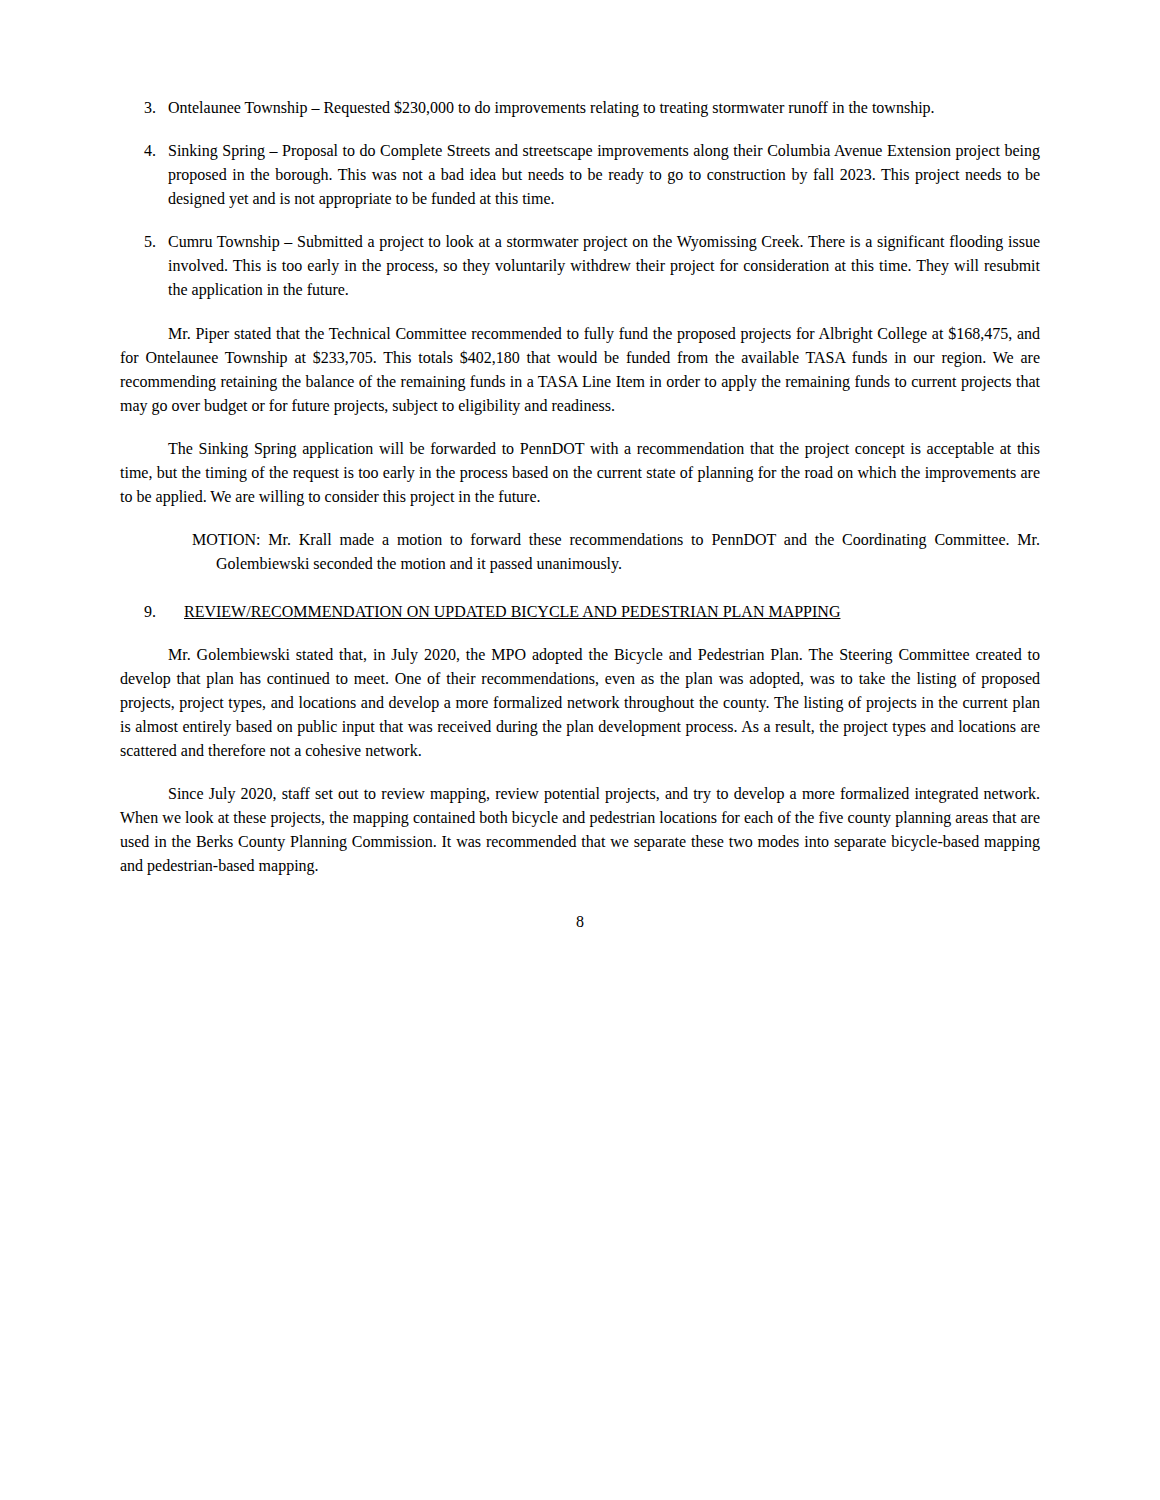Ontelaunee Township – Requested $230,000 to do improvements relating to treating stormwater runoff in the township.
Sinking Spring – Proposal to do Complete Streets and streetscape improvements along their Columbia Avenue Extension project being proposed in the borough. This was not a bad idea but needs to be ready to go to construction by fall 2023. This project needs to be designed yet and is not appropriate to be funded at this time.
Cumru Township – Submitted a project to look at a stormwater project on the Wyomissing Creek. There is a significant flooding issue involved. This is too early in the process, so they voluntarily withdrew their project for consideration at this time. They will resubmit the application in the future.
Mr. Piper stated that the Technical Committee recommended to fully fund the proposed projects for Albright College at $168,475, and for Ontelaunee Township at $233,705. This totals $402,180 that would be funded from the available TASA funds in our region. We are recommending retaining the balance of the remaining funds in a TASA Line Item in order to apply the remaining funds to current projects that may go over budget or for future projects, subject to eligibility and readiness.
The Sinking Spring application will be forwarded to PennDOT with a recommendation that the project concept is acceptable at this time, but the timing of the request is too early in the process based on the current state of planning for the road on which the improvements are to be applied. We are willing to consider this project in the future.
MOTION: Mr. Krall made a motion to forward these recommendations to PennDOT and the Coordinating Committee. Mr. Golembiewski seconded the motion and it passed unanimously.
9.
REVIEW/RECOMMENDATION ON UPDATED BICYCLE AND PEDESTRIAN PLAN MAPPING
Mr. Golembiewski stated that, in July 2020, the MPO adopted the Bicycle and Pedestrian Plan. The Steering Committee created to develop that plan has continued to meet. One of their recommendations, even as the plan was adopted, was to take the listing of proposed projects, project types, and locations and develop a more formalized network throughout the county. The listing of projects in the current plan is almost entirely based on public input that was received during the plan development process. As a result, the project types and locations are scattered and therefore not a cohesive network.
Since July 2020, staff set out to review mapping, review potential projects, and try to develop a more formalized integrated network. When we look at these projects, the mapping contained both bicycle and pedestrian locations for each of the five county planning areas that are used in the Berks County Planning Commission. It was recommended that we separate these two modes into separate bicycle-based mapping and pedestrian-based mapping.
8